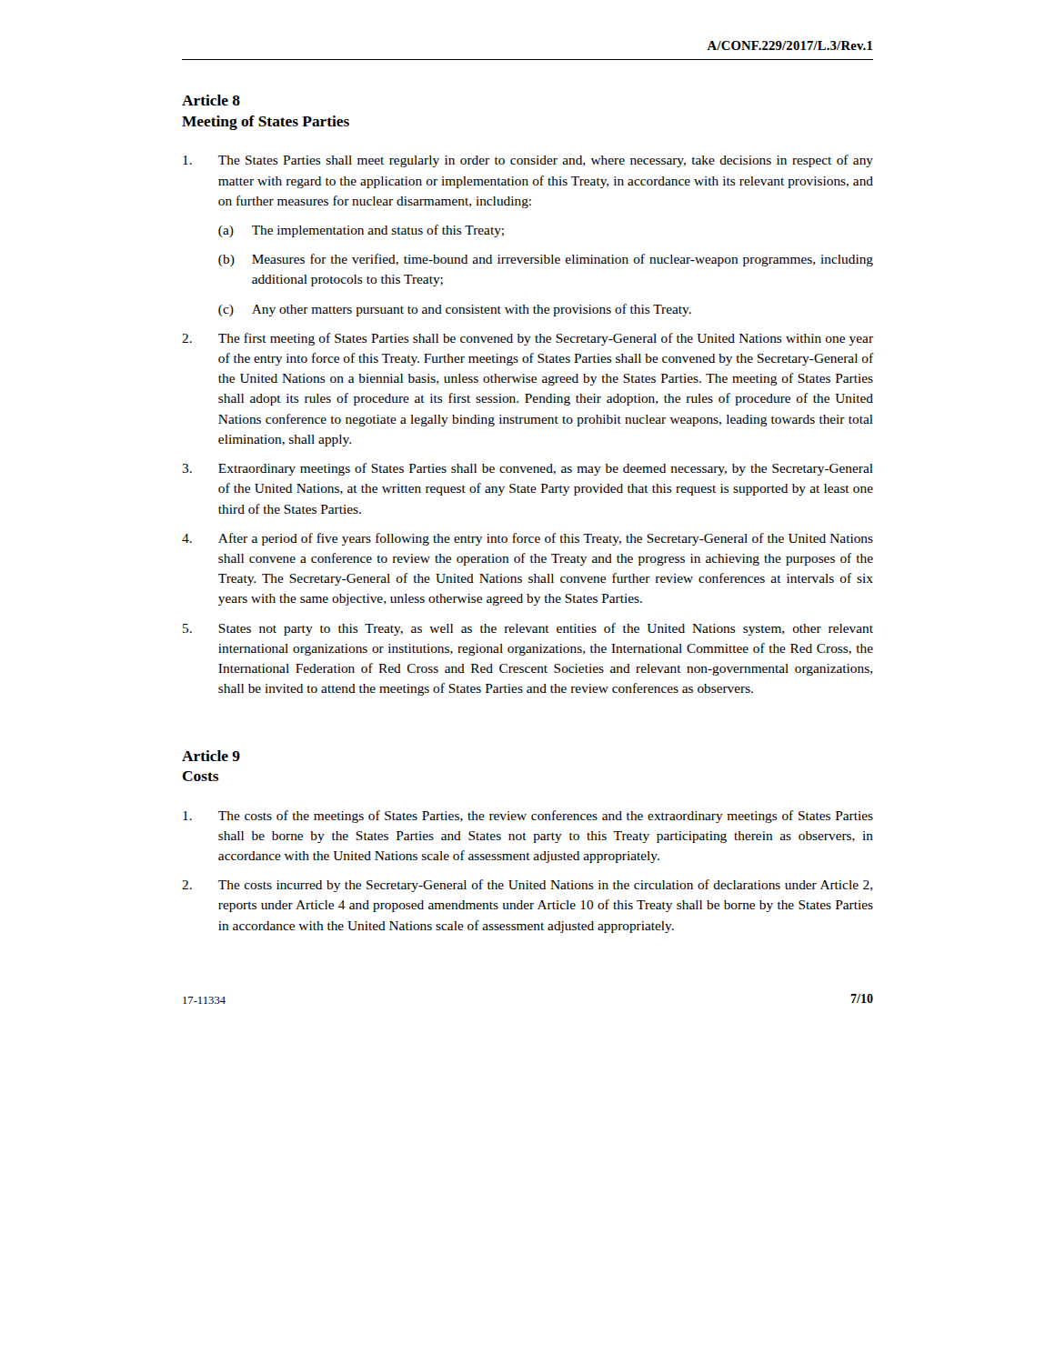A/CONF.229/2017/L.3/Rev.1
Article 8Meeting of States Parties
1.
The States Parties shall meet regularly in order to consider and, where necessary, take decisions in respect of any matter with regard to the application or implementation of this Treaty, in accordance with its relevant provisions, and on further measures for nuclear disarmament, including:
(a)
The implementation and status of this Treaty;
(b)
Measures for the verified, time-bound and irreversible elimination of nuclear-weapon programmes, including additional protocols to this Treaty;
(c)
Any other matters pursuant to and consistent with the provisions of this Treaty.
2.
The first meeting of States Parties shall be convened by the Secretary-General of the United Nations within one year of the entry into force of this Treaty. Further meetings of States Parties shall be convened by the Secretary-General of the United Nations on a biennial basis, unless otherwise agreed by the States Parties. The meeting of States Parties shall adopt its rules of procedure at its first session. Pending their adoption, the rules of procedure of the United Nations conference to negotiate a legally binding instrument to prohibit nuclear weapons, leading towards their total elimination, shall apply.
3.
Extraordinary meetings of States Parties shall be convened, as may be deemed necessary, by the Secretary-General of the United Nations, at the written request of any State Party provided that this request is supported by at least one third of the States Parties.
4.
After a period of five years following the entry into force of this Treaty, the Secretary-General of the United Nations shall convene a conference to review the operation of the Treaty and the progress in achieving the purposes of the Treaty. The Secretary-General of the United Nations shall convene further review conferences at intervals of six years with the same objective, unless otherwise agreed by the States Parties.
5.
States not party to this Treaty, as well as the relevant entities of the United Nations system, other relevant international organizations or institutions, regional organizations, the International Committee of the Red Cross, the International Federation of Red Cross and Red Crescent Societies and relevant non-governmental organizations, shall be invited to attend the meetings of States Parties and the review conferences as observers.
Article 9Costs
1.
The costs of the meetings of States Parties, the review conferences and the extraordinary meetings of States Parties shall be borne by the States Parties and States not party to this Treaty participating therein as observers, in accordance with the United Nations scale of assessment adjusted appropriately.
2.
The costs incurred by the Secretary-General of the United Nations in the circulation of declarations under Article 2, reports under Article 4 and proposed amendments under Article 10 of this Treaty shall be borne by the States Parties in accordance with the United Nations scale of assessment adjusted appropriately.
17-11334
7/10